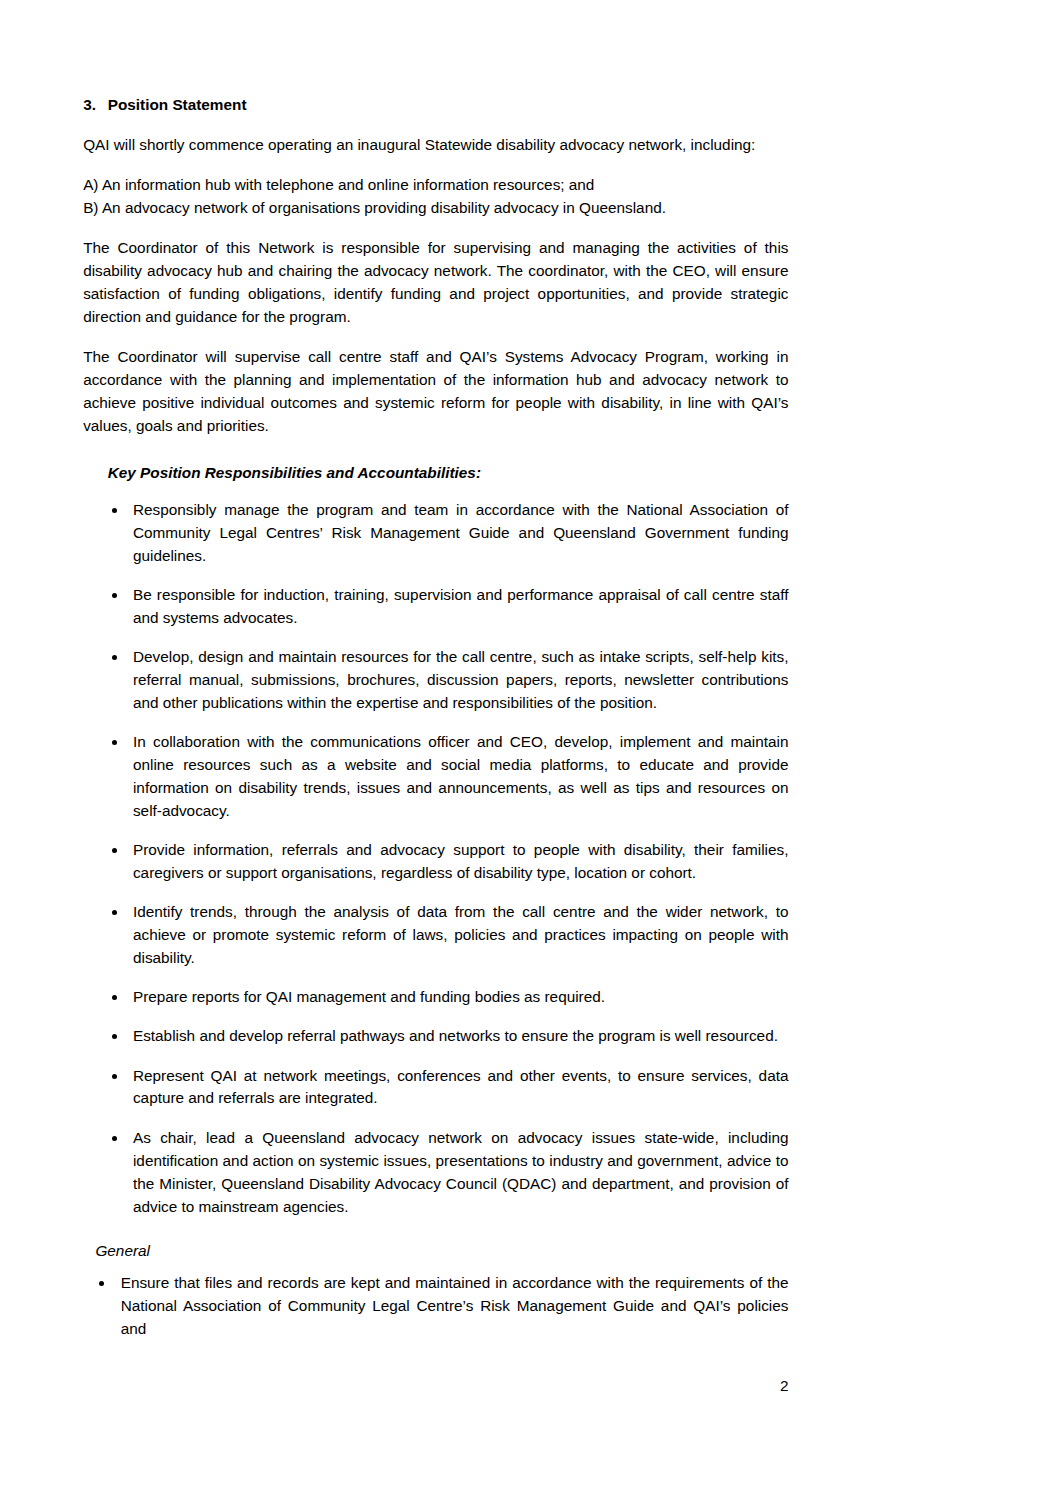3. Position Statement
QAI will shortly commence operating an inaugural Statewide disability advocacy network, including:
A) An information hub with telephone and online information resources; and
B) An advocacy network of organisations providing disability advocacy in Queensland.
The Coordinator of this Network is responsible for supervising and managing the activities of this disability advocacy hub and chairing the advocacy network. The coordinator, with the CEO, will ensure satisfaction of funding obligations, identify funding and project opportunities, and provide strategic direction and guidance for the program.
The Coordinator will supervise call centre staff and QAI’s Systems Advocacy Program, working in accordance with the planning and implementation of the information hub and advocacy network to achieve positive individual outcomes and systemic reform for people with disability, in line with QAI’s values, goals and priorities.
Key Position Responsibilities and Accountabilities:
Responsibly manage the program and team in accordance with the National Association of Community Legal Centres’ Risk Management Guide and Queensland Government funding guidelines.
Be responsible for induction, training, supervision and performance appraisal of call centre staff and systems advocates.
Develop, design and maintain resources for the call centre, such as intake scripts, self-help kits, referral manual, submissions, brochures, discussion papers, reports, newsletter contributions and other publications within the expertise and responsibilities of the position.
In collaboration with the communications officer and CEO, develop, implement and maintain online resources such as a website and social media platforms, to educate and provide information on disability trends, issues and announcements, as well as tips and resources on self-advocacy.
Provide information, referrals and advocacy support to people with disability, their families, caregivers or support organisations, regardless of disability type, location or cohort.
Identify trends, through the analysis of data from the call centre and the wider network, to achieve or promote systemic reform of laws, policies and practices impacting on people with disability.
Prepare reports for QAI management and funding bodies as required.
Establish and develop referral pathways and networks to ensure the program is well resourced.
Represent QAI at network meetings, conferences and other events, to ensure services, data capture and referrals are integrated.
As chair, lead a Queensland advocacy network on advocacy issues state-wide, including identification and action on systemic issues, presentations to industry and government, advice to the Minister, Queensland Disability Advocacy Council (QDAC) and department, and provision of advice to mainstream agencies.
General
Ensure that files and records are kept and maintained in accordance with the requirements of the National Association of Community Legal Centre’s Risk Management Guide and QAI’s policies and
2